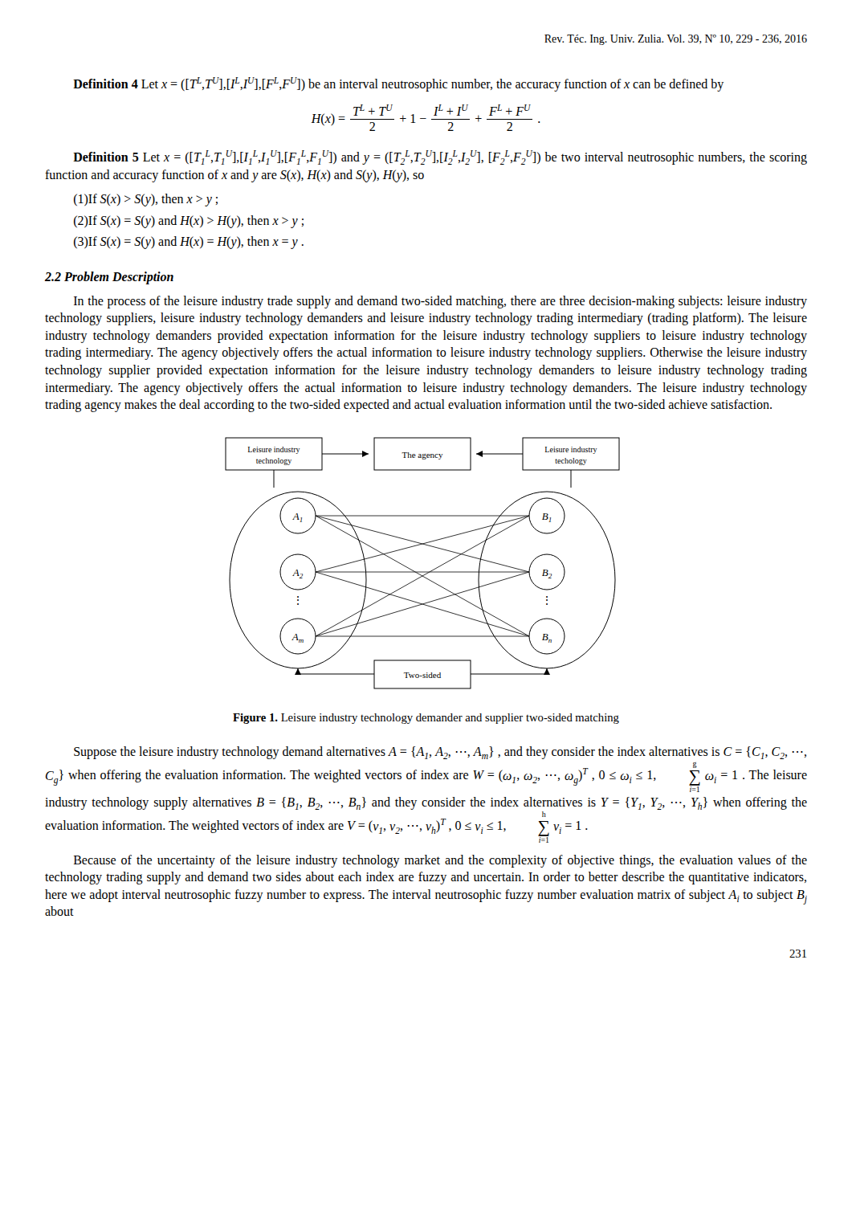Rev. Téc. Ing. Univ. Zulia. Vol. 39, Nº 10, 229 - 236, 2016
Definition 4 Let x = ([TL,TU],[IL,IU],[FL,FU]) be an interval neutrosophic number, the accuracy function of x can be defined by
H(x) =
| T L + T U |
| 2 |
+ 1 −
| I L + I U |
| 2 |
+
| F L + F U |
| 2 |
.
Definition 5 Let x = ([T1L,T1U],[I1L,I1U],[F1L,F1U]) and y = ([T2L,T2U],[I2L,I2U], [F2L,F2U]) be two interval neutrosophic numbers, the scoring function and accuracy function of x and y are S(x), H(x) and S(y), H(y), so
(1)If S(x) > S(y), then x > y ;
(2)If S(x) = S(y) and H(x) > H(y), then x > y ;
(3)If S(x) = S(y) and H(x) = H(y), then x = y .
2.2 Problem Description
In the process of the leisure industry trade supply and demand two-sided matching, there are three decision-making subjects: leisure industry technology suppliers, leisure industry technology demanders and leisure industry technology trading intermediary (trading platform). The leisure industry technology demanders provided expectation information for the leisure industry technology suppliers to leisure industry technology trading intermediary. The agency objectively offers the actual information to leisure industry technology suppliers. Otherwise the leisure industry technology supplier provided expectation information for the leisure industry technology demanders to leisure industry technology trading intermediary. The agency objectively offers the actual information to leisure industry technology demanders. The leisure industry technology trading agency makes the deal according to the two-sided expected and actual evaluation information until the two-sided achieve satisfaction.
Leisure industry technology The agency Leisure industry techology A1 A2 Am ⋮ B1 B2 Bn ⋮ Two-sided
Figure 1. Leisure industry technology demander and supplier two-sided matching
Suppose the leisure industry technology demand alternatives A = {A1, A2, ⋯, Am} , and they consider the index alternatives is C = {C1, C2, ⋯, Cg} when offering the evaluation information. The weighted vectors of index are W = (ω1, ω2, ⋯, ωg)T , 0 ≤ ωi ≤ 1, g∑i=1 ωi = 1 . The leisure industry technology supply alternatives B = {B1, B2, ⋯, Bn} and they consider the index alternatives is Y = {Y1, Y2, ⋯, Yh} when offering the evaluation information. The weighted vectors of index are V = (v1, v2, ⋯, vh)T , 0 ≤ vi ≤ 1, h∑i=1 vi = 1 .
Because of the uncertainty of the leisure industry technology market and the complexity of objective things, the evaluation values of the technology trading supply and demand two sides about each index are fuzzy and uncertain. In order to better describe the quantitative indicators, here we adopt interval neutrosophic fuzzy number to express. The interval neutrosophic fuzzy number evaluation matrix of subject Ai to subject Bj about
231